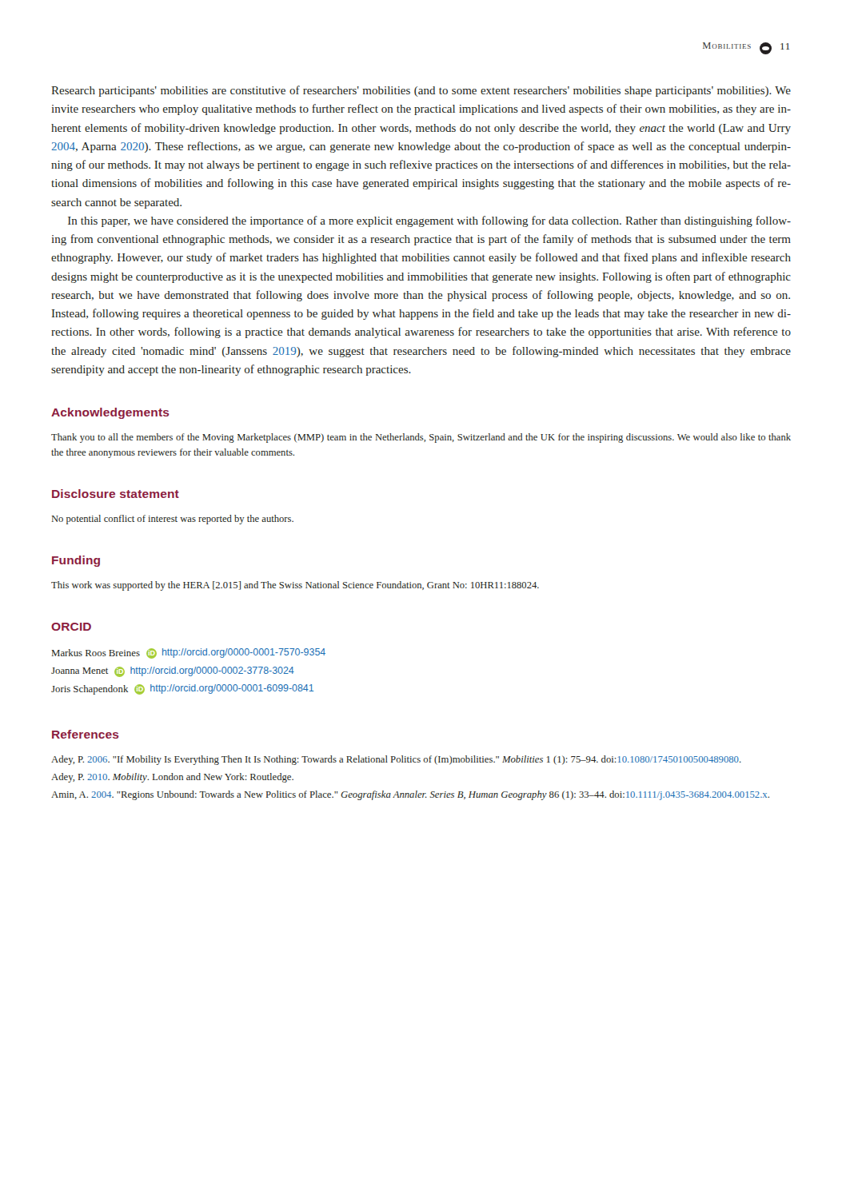Mobilities 11
Research participants' mobilities are constitutive of researchers' mobilities (and to some extent researchers' mobilities shape participants' mobilities). We invite researchers who employ qualitative methods to further reflect on the practical implications and lived aspects of their own mobilities, as they are inherent elements of mobility-driven knowledge production. In other words, methods do not only describe the world, they enact the world (Law and Urry 2004, Aparna 2020). These reflections, as we argue, can generate new knowledge about the co-production of space as well as the conceptual underpinning of our methods. It may not always be pertinent to engage in such reflexive practices on the intersections of and differences in mobilities, but the relational dimensions of mobilities and following in this case have generated empirical insights suggesting that the stationary and the mobile aspects of research cannot be separated.
In this paper, we have considered the importance of a more explicit engagement with following for data collection. Rather than distinguishing following from conventional ethnographic methods, we consider it as a research practice that is part of the family of methods that is subsumed under the term ethnography. However, our study of market traders has highlighted that mobilities cannot easily be followed and that fixed plans and inflexible research designs might be counterproductive as it is the unexpected mobilities and immobilities that generate new insights. Following is often part of ethnographic research, but we have demonstrated that following does involve more than the physical process of following people, objects, knowledge, and so on. Instead, following requires a theoretical openness to be guided by what happens in the field and take up the leads that may take the researcher in new directions. In other words, following is a practice that demands analytical awareness for researchers to take the opportunities that arise. With reference to the already cited 'nomadic mind' (Janssens 2019), we suggest that researchers need to be following-minded which necessitates that they embrace serendipity and accept the non-linearity of ethnographic research practices.
Acknowledgements
Thank you to all the members of the Moving Marketplaces (MMP) team in the Netherlands, Spain, Switzerland and the UK for the inspiring discussions. We would also like to thank the three anonymous reviewers for their valuable comments.
Disclosure statement
No potential conflict of interest was reported by the authors.
Funding
This work was supported by the HERA [2.015] and The Swiss National Science Foundation, Grant No: 10HR11:188024.
ORCID
Markus Roos Breines iD http://orcid.org/0000-0001-7570-9354
Joanna Menet iD http://orcid.org/0000-0002-3778-3024
Joris Schapendonk iD http://orcid.org/0000-0001-6099-0841
References
Adey, P. 2006. "If Mobility Is Everything Then It Is Nothing: Towards a Relational Politics of (Im)mobilities." Mobilities 1 (1): 75–94. doi:10.1080/17450100500489080.
Adey, P. 2010. Mobility. London and New York: Routledge.
Amin, A. 2004. "Regions Unbound: Towards a New Politics of Place." Geografiska Annaler. Series B, Human Geography 86 (1): 33–44. doi:10.1111/j.0435-3684.2004.00152.x.